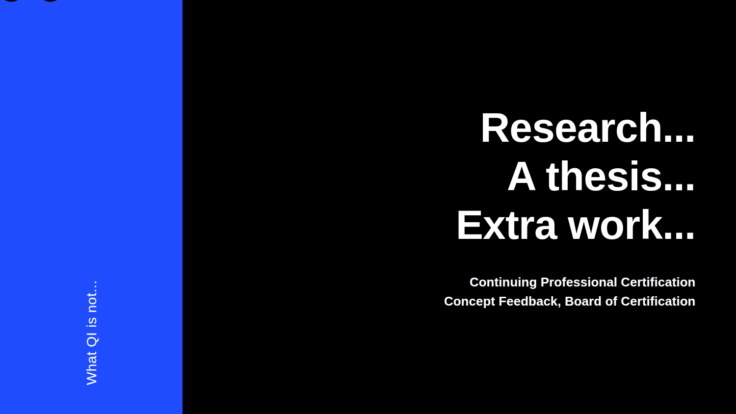“
What QI is not...
Research... A thesis... Extra work...
Continuing Professional Certification Concept Feedback, Board of Certification